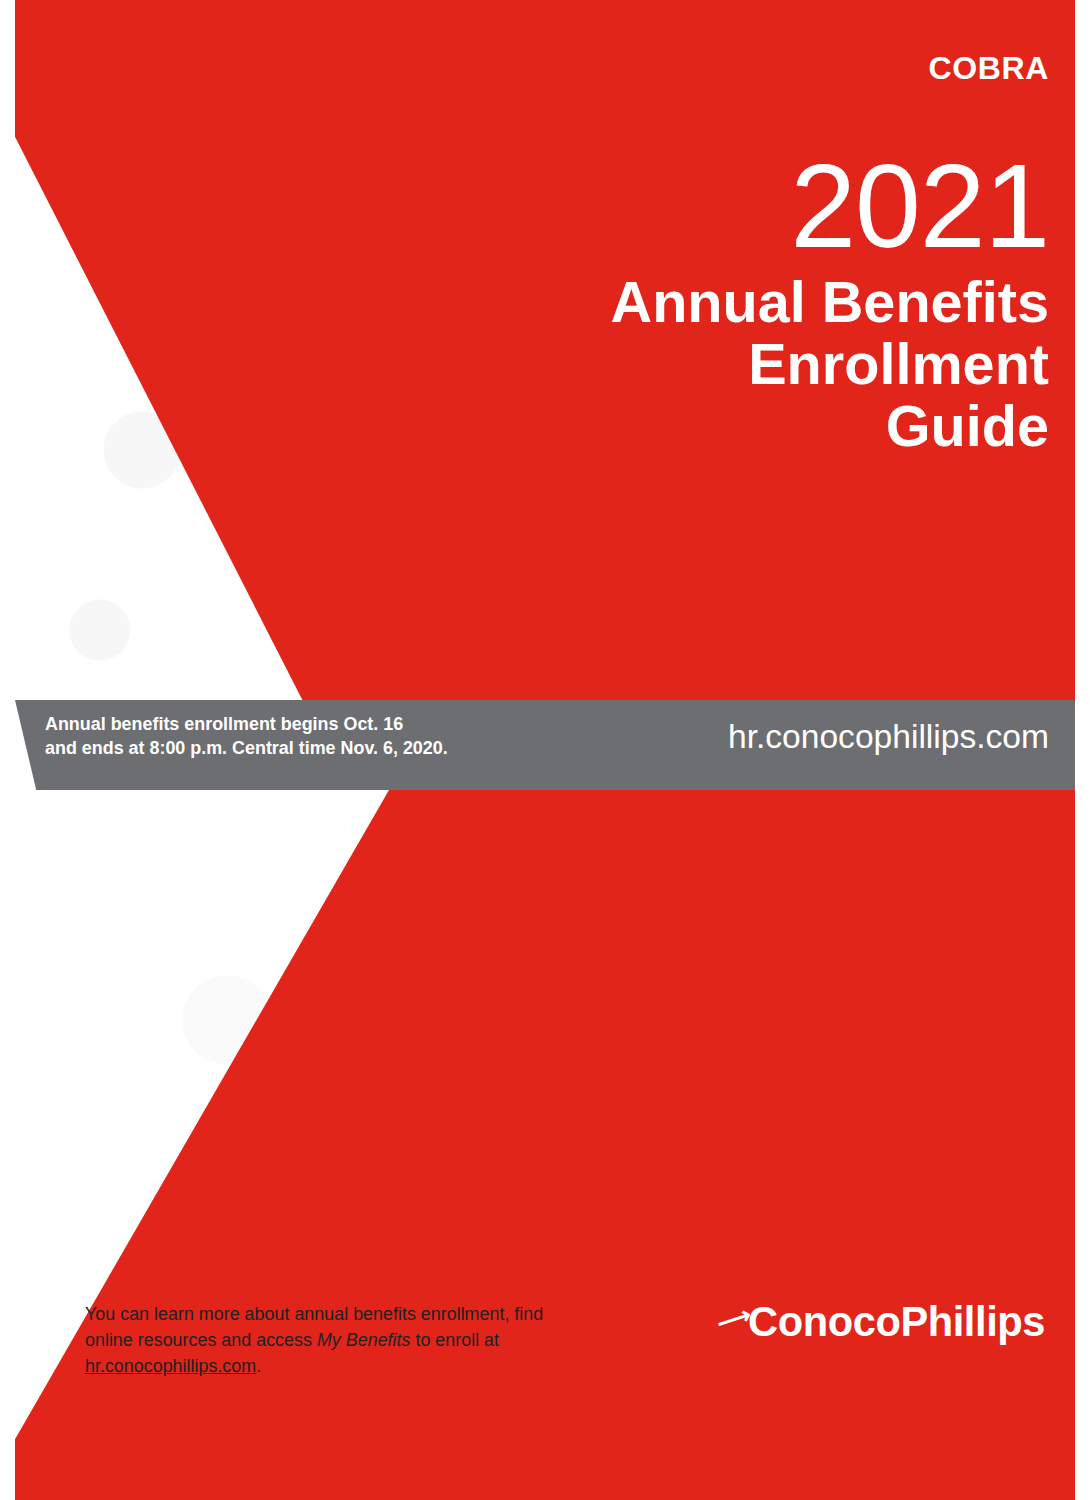COBRA
2021
Annual Benefits
Enrollment
Guide
Annual benefits enrollment begins Oct. 16
and ends at 8:00 p.m. Central time Nov. 6, 2020.
hr.conocophillips.com
You can learn more about annual benefits enrollment, find online resources and access My Benefits to enroll at hr.conocophillips.com.
⟶ConocoPhillips